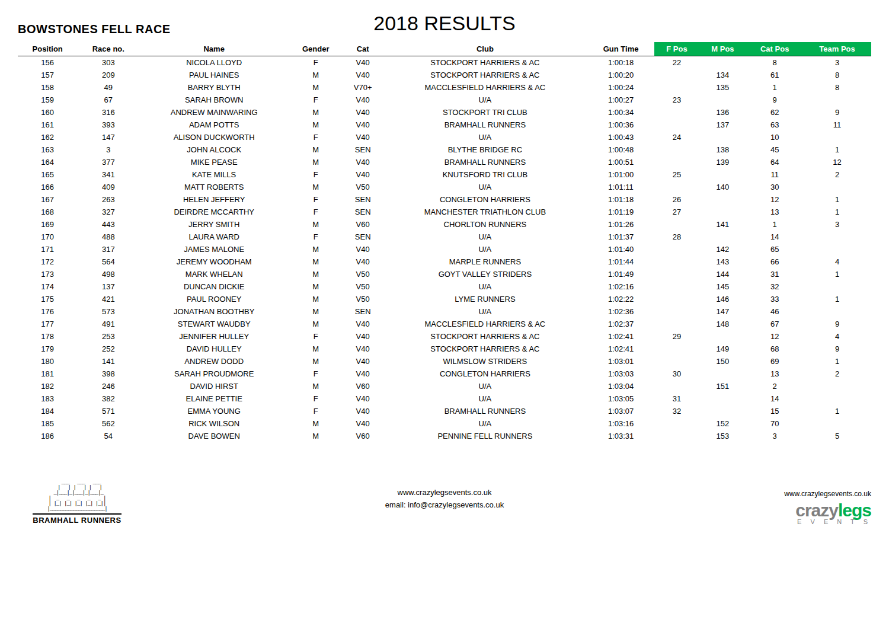BOWSTONES FELL RACE
2018 RESULTS
| Position | Race no. | Name | Gender | Cat | Club | Gun Time | F Pos | M Pos | Cat Pos | Team Pos |
| --- | --- | --- | --- | --- | --- | --- | --- | --- | --- | --- |
| 156 | 303 | NICOLA LLOYD | F | V40 | STOCKPORT HARRIERS & AC | 1:00:18 | 22 | | 8 | 3 |
| 157 | 209 | PAUL HAINES | M | V40 | STOCKPORT HARRIERS & AC | 1:00:20 | | 134 | 61 | 8 |
| 158 | 49 | BARRY BLYTH | M | V70+ | MACCLESFIELD HARRIERS & AC | 1:00:24 | | 135 | 1 | 8 |
| 159 | 67 | SARAH BROWN | F | V40 | U/A | 1:00:27 | 23 | | 9 | |
| 160 | 316 | ANDREW MAINWARING | M | V40 | STOCKPORT TRI CLUB | 1:00:34 | | 136 | 62 | 9 |
| 161 | 393 | ADAM POTTS | M | V40 | BRAMHALL RUNNERS | 1:00:36 | | 137 | 63 | 11 |
| 162 | 147 | ALISON DUCKWORTH | F | V40 | U/A | 1:00:43 | 24 | | 10 | |
| 163 | 3 | JOHN ALCOCK | M | SEN | BLYTHE BRIDGE RC | 1:00:48 | | 138 | 45 | 1 |
| 164 | 377 | MIKE PEASE | M | V40 | BRAMHALL RUNNERS | 1:00:51 | | 139 | 64 | 12 |
| 165 | 341 | KATE MILLS | F | V40 | KNUTSFORD TRI CLUB | 1:01:00 | 25 | | 11 | 2 |
| 166 | 409 | MATT ROBERTS | M | V50 | U/A | 1:01:11 | | 140 | 30 | |
| 167 | 263 | HELEN JEFFERY | F | SEN | CONGLETON HARRIERS | 1:01:18 | 26 | | 12 | 1 |
| 168 | 327 | DEIRDRE MCCARTHY | F | SEN | MANCHESTER TRIATHLON CLUB | 1:01:19 | 27 | | 13 | 1 |
| 169 | 443 | JERRY SMITH | M | V60 | CHORLTON RUNNERS | 1:01:26 | | 141 | 1 | 3 |
| 170 | 488 | LAURA WARD | F | SEN | U/A | 1:01:37 | 28 | | 14 | |
| 171 | 317 | JAMES MALONE | M | V40 | U/A | 1:01:40 | | 142 | 65 | |
| 172 | 564 | JEREMY WOODHAM | M | V40 | MARPLE RUNNERS | 1:01:44 | | 143 | 66 | 4 |
| 173 | 498 | MARK WHELAN | M | V50 | GOYT VALLEY STRIDERS | 1:01:49 | | 144 | 31 | 1 |
| 174 | 137 | DUNCAN DICKIE | M | V50 | U/A | 1:02:16 | | 145 | 32 | |
| 175 | 421 | PAUL ROONEY | M | V50 | LYME RUNNERS | 1:02:22 | | 146 | 33 | 1 |
| 176 | 573 | JONATHAN BOOTHBY | M | SEN | U/A | 1:02:36 | | 147 | 46 | |
| 177 | 491 | STEWART WAUDBY | M | V40 | MACCLESFIELD HARRIERS & AC | 1:02:37 | | 148 | 67 | 9 |
| 178 | 253 | JENNIFER HULLEY | F | V40 | STOCKPORT HARRIERS & AC | 1:02:41 | 29 | | 12 | 4 |
| 179 | 252 | DAVID HULLEY | M | V40 | STOCKPORT HARRIERS & AC | 1:02:41 | | 149 | 68 | 9 |
| 180 | 141 | ANDREW DODD | M | V40 | WILMSLOW STRIDERS | 1:03:01 | | 150 | 69 | 1 |
| 181 | 398 | SARAH PROUDMORE | F | V40 | CONGLETON HARRIERS | 1:03:03 | 30 | | 13 | 2 |
| 182 | 246 | DAVID HIRST | M | V60 | U/A | 1:03:04 | | 151 | 2 | |
| 183 | 382 | ELAINE PETTIE | F | V40 | U/A | 1:03:05 | 31 | | 14 | |
| 184 | 571 | EMMA YOUNG | F | V40 | BRAMHALL RUNNERS | 1:03:07 | 32 | | 15 | 1 |
| 185 | 562 | RICK WILSON | M | V40 | U/A | 1:03:16 | | 152 | 70 | |
| 186 | 54 | DAVE BOWEN | M | V60 | PENNINE FELL RUNNERS | 1:03:31 | | 153 | 3 | 5 |
___ ___ ___ | | | | | | _|___|_|___|_|___|_ | _ _ _ _ _ | | |_| |_| |_| |_| |_|| |_____________________| BRAMHALL RUNNERS
www.crazylegsevents.co.uk
email: info@crazylegsevents.co.uk
www.crazylegsevents.co.uk
crazy legs
E V E N T S